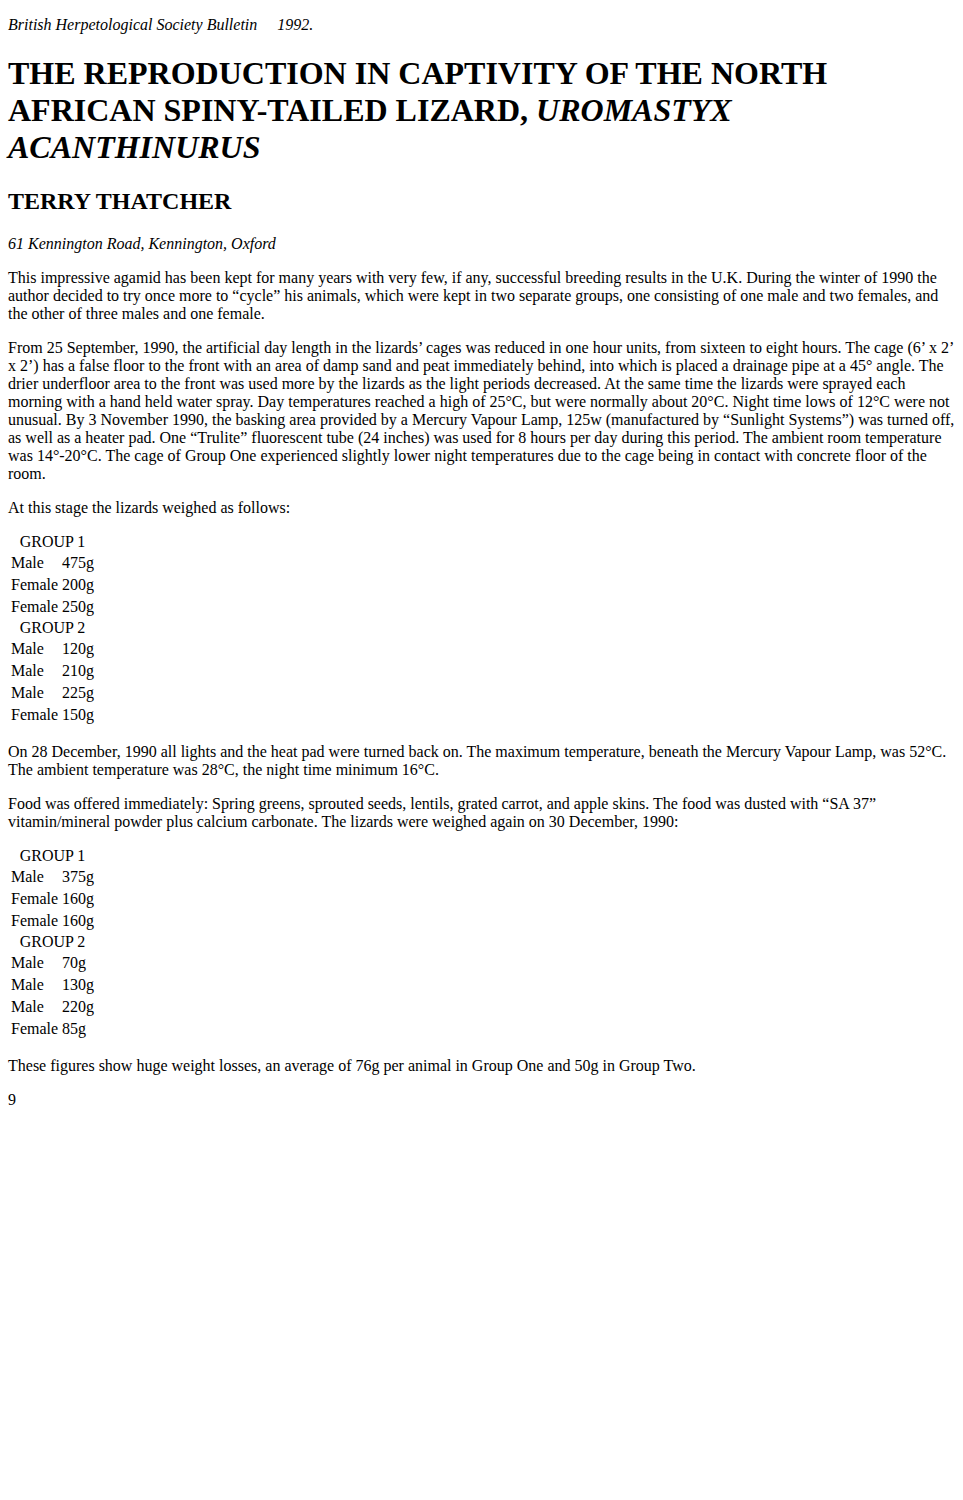British Herpetological Society Bulletin 1992.
THE REPRODUCTION IN CAPTIVITY OF THE NORTH AFRICAN SPINY-TAILED LIZARD, UROMASTYX ACANTHINURUS
TERRY THATCHER
61 Kennington Road, Kennington, Oxford
This impressive agamid has been kept for many years with very few, if any, successful breeding results in the U.K. During the winter of 1990 the author decided to try once more to “cycle” his animals, which were kept in two separate groups, one consisting of one male and two females, and the other of three males and one female.
From 25 September, 1990, the artificial day length in the lizards’ cages was reduced in one hour units, from sixteen to eight hours. The cage (6’ x 2’ x 2’) has a false floor to the front with an area of damp sand and peat immediately behind, into which is placed a drainage pipe at a 45° angle. The drier underfloor area to the front was used more by the lizards as the light periods decreased. At the same time the lizards were sprayed each morning with a hand held water spray. Day temperatures reached a high of 25°C, but were normally about 20°C. Night time lows of 12°C were not unusual. By 3 November 1990, the basking area provided by a Mercury Vapour Lamp, 125w (manufactured by “Sunlight Systems”) was turned off, as well as a heater pad. One “Trulite” fluorescent tube (24 inches) was used for 8 hours per day during this period. The ambient room temperature was 14°-20°C. The cage of Group One experienced slightly lower night temperatures due to the cage being in contact with concrete floor of the room.
At this stage the lizards weighed as follows:
GROUP 1
| Male | 475g |
| Female | 200g |
| Female | 250g |
GROUP 2
| Male | 120g |
| Male | 210g |
| Male | 225g |
| Female | 150g |
On 28 December, 1990 all lights and the heat pad were turned back on. The maximum temperature, beneath the Mercury Vapour Lamp, was 52°C. The ambient temperature was 28°C, the night time minimum 16°C.
Food was offered immediately: Spring greens, sprouted seeds, lentils, grated carrot, and apple skins. The food was dusted with “SA 37” vitamin/mineral powder plus calcium carbonate. The lizards were weighed again on 30 December, 1990:
GROUP 1
| Male | 375g |
| Female | 160g |
| Female | 160g |
GROUP 2
| Male | 70g |
| Male | 130g |
| Male | 220g |
| Female | 85g |
These figures show huge weight losses, an average of 76g per animal in Group One and 50g in Group Two.
9